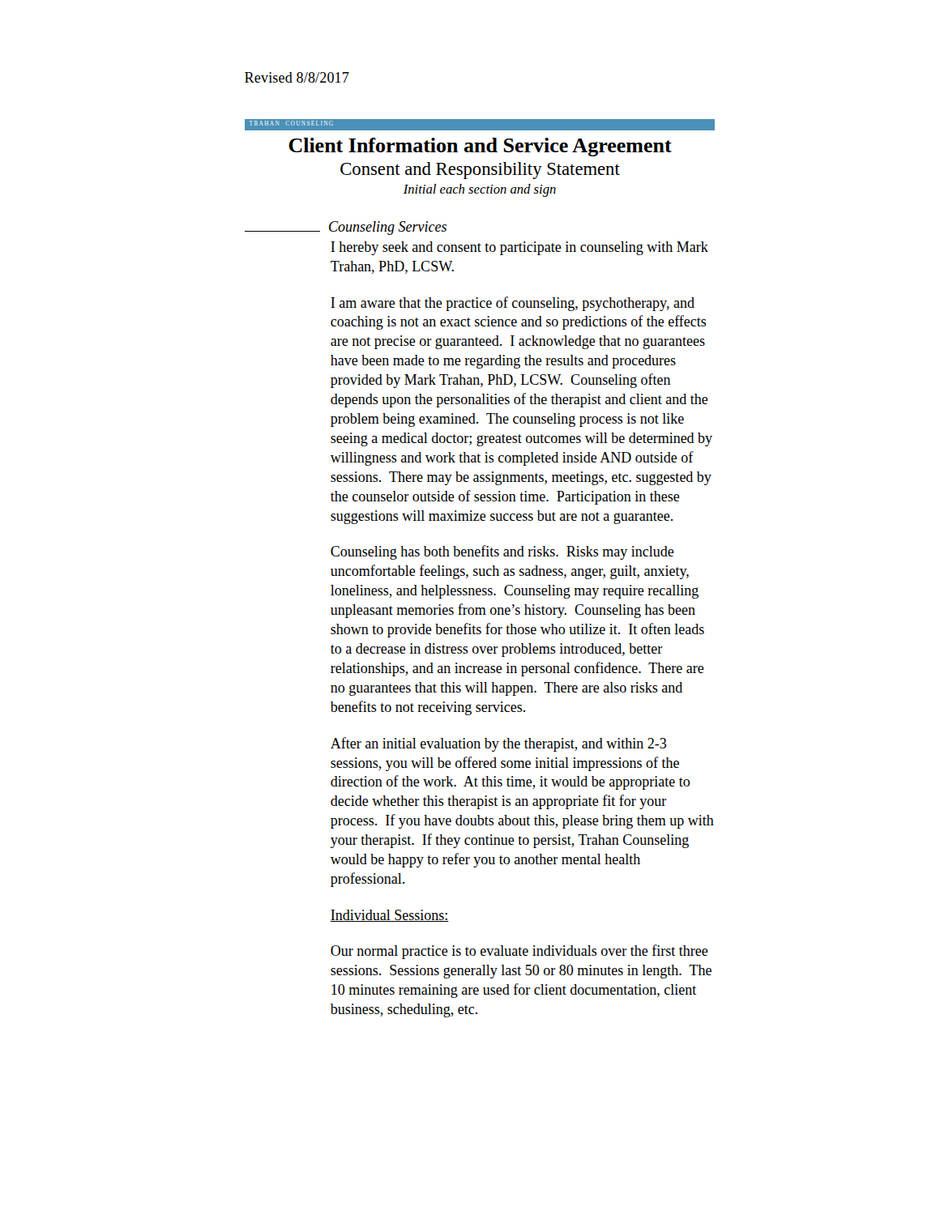Revised 8/8/2017
TRAHAN COUNSELING
Client Information and Service Agreement
Consent and Responsibility Statement
Initial each section and sign
Counseling Services
I hereby seek and consent to participate in counseling with Mark Trahan, PhD, LCSW.
I am aware that the practice of counseling, psychotherapy, and coaching is not an exact science and so predictions of the effects are not precise or guaranteed. I acknowledge that no guarantees have been made to me regarding the results and procedures provided by Mark Trahan, PhD, LCSW. Counseling often depends upon the personalities of the therapist and client and the problem being examined. The counseling process is not like seeing a medical doctor; greatest outcomes will be determined by willingness and work that is completed inside AND outside of sessions. There may be assignments, meetings, etc. suggested by the counselor outside of session time. Participation in these suggestions will maximize success but are not a guarantee.
Counseling has both benefits and risks. Risks may include uncomfortable feelings, such as sadness, anger, guilt, anxiety, loneliness, and helplessness. Counseling may require recalling unpleasant memories from one’s history. Counseling has been shown to provide benefits for those who utilize it. It often leads to a decrease in distress over problems introduced, better relationships, and an increase in personal confidence. There are no guarantees that this will happen. There are also risks and benefits to not receiving services.
After an initial evaluation by the therapist, and within 2-3 sessions, you will be offered some initial impressions of the direction of the work. At this time, it would be appropriate to decide whether this therapist is an appropriate fit for your process. If you have doubts about this, please bring them up with your therapist. If they continue to persist, Trahan Counseling would be happy to refer you to another mental health professional.
Individual Sessions:
Our normal practice is to evaluate individuals over the first three sessions. Sessions generally last 50 or 80 minutes in length. The 10 minutes remaining are used for client documentation, client business, scheduling, etc.